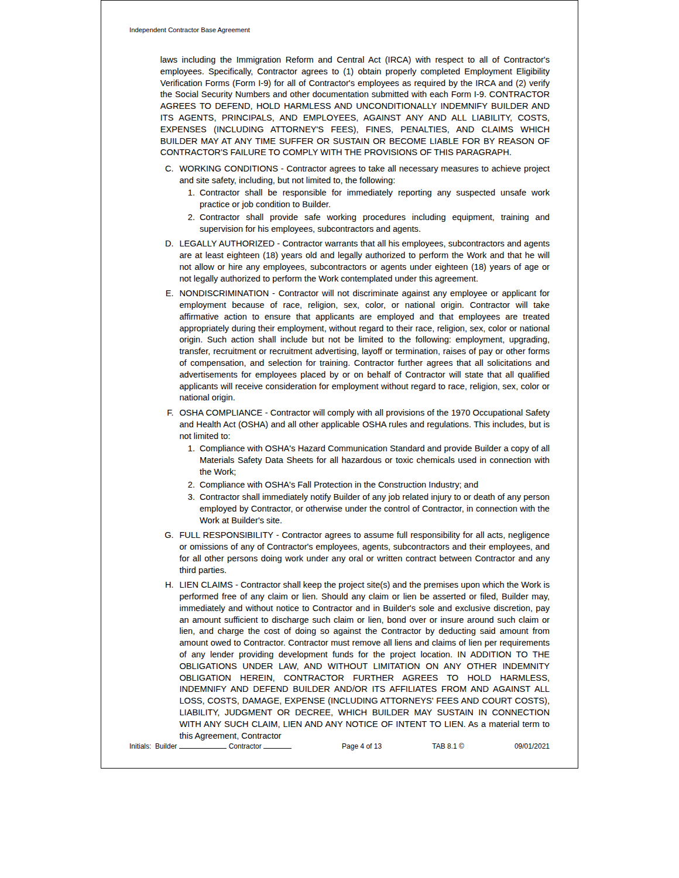Independent Contractor Base Agreement
laws including the Immigration Reform and Central Act (IRCA) with respect to all of Contractor's employees. Specifically, Contractor agrees to (1) obtain properly completed Employment Eligibility Verification Forms (Form I-9) for all of Contractor's employees as required by the IRCA and (2) verify the Social Security Numbers and other documentation submitted with each Form I-9. CONTRACTOR AGREES TO DEFEND, HOLD HARMLESS AND UNCONDITIONALLY INDEMNIFY BUILDER AND ITS AGENTS, PRINCIPALS, AND EMPLOYEES, AGAINST ANY AND ALL LIABILITY, COSTS, EXPENSES (INCLUDING ATTORNEY'S FEES), FINES, PENALTIES, AND CLAIMS WHICH BUILDER MAY AT ANY TIME SUFFER OR SUSTAIN OR BECOME LIABLE FOR BY REASON OF CONTRACTOR'S FAILURE TO COMPLY WITH THE PROVISIONS OF THIS PARAGRAPH.
WORKING CONDITIONS - Contractor agrees to take all necessary measures to achieve project and site safety, including, but not limited to, the following:
Contractor shall be responsible for immediately reporting any suspected unsafe work practice or job condition to Builder.
Contractor shall provide safe working procedures including equipment, training and supervision for his employees, subcontractors and agents.
LEGALLY AUTHORIZED - Contractor warrants that all his employees, subcontractors and agents are at least eighteen (18) years old and legally authorized to perform the Work and that he will not allow or hire any employees, subcontractors or agents under eighteen (18) years of age or not legally authorized to perform the Work contemplated under this agreement.
NONDISCRIMINATION - Contractor will not discriminate against any employee or applicant for employment because of race, religion, sex, color, or national origin. Contractor will take affirmative action to ensure that applicants are employed and that employees are treated appropriately during their employment, without regard to their race, religion, sex, color or national origin. Such action shall include but not be limited to the following: employment, upgrading, transfer, recruitment or recruitment advertising, layoff or termination, raises of pay or other forms of compensation, and selection for training. Contractor further agrees that all solicitations and advertisements for employees placed by or on behalf of Contractor will state that all qualified applicants will receive consideration for employment without regard to race, religion, sex, color or national origin.
OSHA COMPLIANCE - Contractor will comply with all provisions of the 1970 Occupational Safety and Health Act (OSHA) and all other applicable OSHA rules and regulations. This includes, but is not limited to:
Compliance with OSHA's Hazard Communication Standard and provide Builder a copy of all Materials Safety Data Sheets for all hazardous or toxic chemicals used in connection with the Work;
Compliance with OSHA's Fall Protection in the Construction Industry; and
Contractor shall immediately notify Builder of any job related injury to or death of any person employed by Contractor, or otherwise under the control of Contractor, in connection with the Work at Builder's site.
FULL RESPONSIBILITY - Contractor agrees to assume full responsibility for all acts, negligence or omissions of any of Contractor's employees, agents, subcontractors and their employees, and for all other persons doing work under any oral or written contract between Contractor and any third parties.
LIEN CLAIMS - Contractor shall keep the project site(s) and the premises upon which the Work is performed free of any claim or lien. Should any claim or lien be asserted or filed, Builder may, immediately and without notice to Contractor and in Builder's sole and exclusive discretion, pay an amount sufficient to discharge such claim or lien, bond over or insure around such claim or lien, and charge the cost of doing so against the Contractor by deducting said amount from amount owed to Contractor. Contractor must remove all liens and claims of lien per requirements of any lender providing development funds for the project location. IN ADDITION TO THE OBLIGATIONS UNDER LAW, AND WITHOUT LIMITATION ON ANY OTHER INDEMNITY OBLIGATION HEREIN, CONTRACTOR FURTHER AGREES TO HOLD HARMLESS, INDEMNIFY AND DEFEND BUILDER AND/OR ITS AFFILIATES FROM AND AGAINST ALL LOSS, COSTS, DAMAGE, EXPENSE (INCLUDING ATTORNEYS' FEES AND COURT COSTS), LIABILITY, JUDGMENT OR DECREE, WHICH BUILDER MAY SUSTAIN IN CONNECTION WITH ANY SUCH CLAIM, LIEN AND ANY NOTICE OF INTENT TO LIEN. As a material term to this Agreement, Contractor
Initials: Builder Contractor Page 4 of 13 TAB 8.1 © 09/01/2021